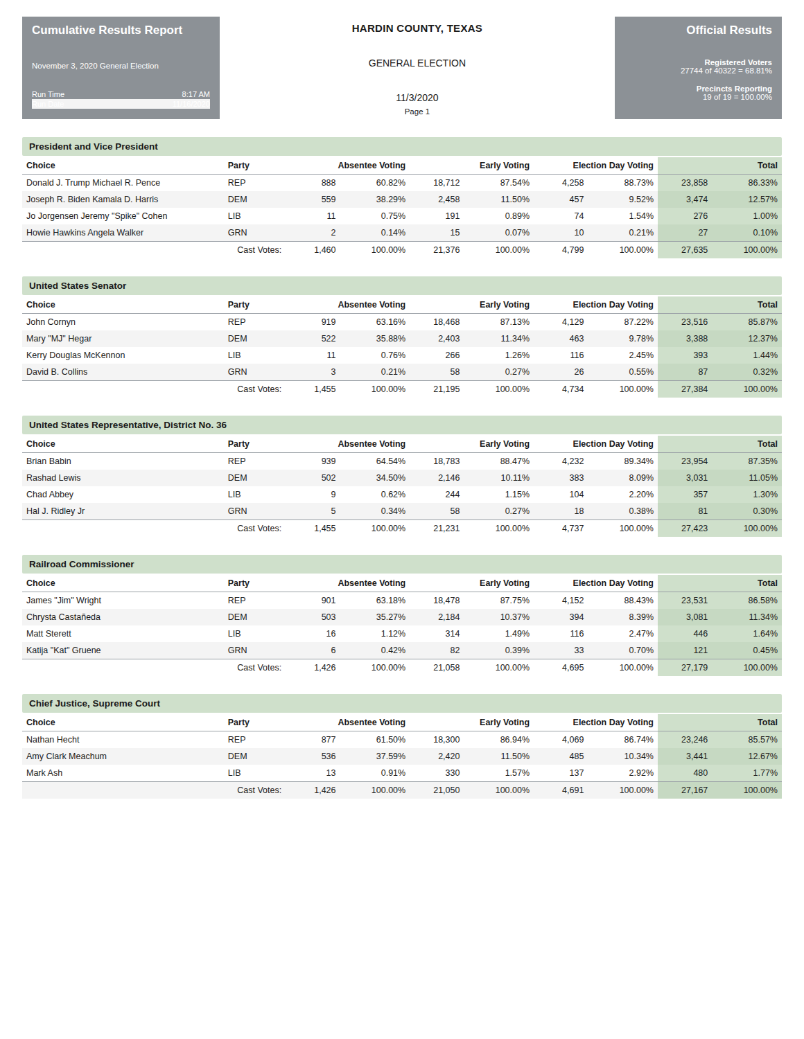Cumulative Results Report
November 3, 2020 General Election
| Run Time | 8:17 AM |
| Run Date | 11/16/2020 |
HARDIN COUNTY, TEXAS
GENERAL ELECTION
11/3/2020
Page 1
Official Results
Registered Voters
27744 of 40322 = 68.81%
Precincts Reporting
19 of 19 = 100.00%
President and Vice President
| Choice | Party | Absentee Voting | Early Voting | Election Day Voting | Total |
| --- | --- | --- | --- | --- | --- |
| Donald J. Trump Michael R. Pence | REP | 888 | 60.82% | 18,712 | 87.54% | 4,258 | 88.73% | 23,858 | 86.33% |
| Joseph R. Biden Kamala D. Harris | DEM | 559 | 38.29% | 2,458 | 11.50% | 457 | 9.52% | 3,474 | 12.57% |
| Jo Jorgensen Jeremy "Spike" Cohen | LIB | 11 | 0.75% | 191 | 0.89% | 74 | 1.54% | 276 | 1.00% |
| Howie Hawkins Angela Walker | GRN | 2 | 0.14% | 15 | 0.07% | 10 | 0.21% | 27 | 0.10% |
| | Cast Votes: | 1,460 | 100.00% | 21,376 | 100.00% | 4,799 | 100.00% | 27,635 | 100.00% |
United States Senator
| Choice | Party | Absentee Voting | Early Voting | Election Day Voting | Total |
| --- | --- | --- | --- | --- | --- |
| John Cornyn | REP | 919 | 63.16% | 18,468 | 87.13% | 4,129 | 87.22% | 23,516 | 85.87% |
| Mary "MJ" Hegar | DEM | 522 | 35.88% | 2,403 | 11.34% | 463 | 9.78% | 3,388 | 12.37% |
| Kerry Douglas McKennon | LIB | 11 | 0.76% | 266 | 1.26% | 116 | 2.45% | 393 | 1.44% |
| David B. Collins | GRN | 3 | 0.21% | 58 | 0.27% | 26 | 0.55% | 87 | 0.32% |
| | Cast Votes: | 1,455 | 100.00% | 21,195 | 100.00% | 4,734 | 100.00% | 27,384 | 100.00% |
United States Representative, District No. 36
| Choice | Party | Absentee Voting | Early Voting | Election Day Voting | Total |
| --- | --- | --- | --- | --- | --- |
| Brian Babin | REP | 939 | 64.54% | 18,783 | 88.47% | 4,232 | 89.34% | 23,954 | 87.35% |
| Rashad Lewis | DEM | 502 | 34.50% | 2,146 | 10.11% | 383 | 8.09% | 3,031 | 11.05% |
| Chad Abbey | LIB | 9 | 0.62% | 244 | 1.15% | 104 | 2.20% | 357 | 1.30% |
| Hal J. Ridley Jr | GRN | 5 | 0.34% | 58 | 0.27% | 18 | 0.38% | 81 | 0.30% |
| | Cast Votes: | 1,455 | 100.00% | 21,231 | 100.00% | 4,737 | 100.00% | 27,423 | 100.00% |
Railroad Commissioner
| Choice | Party | Absentee Voting | Early Voting | Election Day Voting | Total |
| --- | --- | --- | --- | --- | --- |
| James "Jim" Wright | REP | 901 | 63.18% | 18,478 | 87.75% | 4,152 | 88.43% | 23,531 | 86.58% |
| Chrysta Castañeda | DEM | 503 | 35.27% | 2,184 | 10.37% | 394 | 8.39% | 3,081 | 11.34% |
| Matt Sterett | LIB | 16 | 1.12% | 314 | 1.49% | 116 | 2.47% | 446 | 1.64% |
| Katija "Kat" Gruene | GRN | 6 | 0.42% | 82 | 0.39% | 33 | 0.70% | 121 | 0.45% |
| | Cast Votes: | 1,426 | 100.00% | 21,058 | 100.00% | 4,695 | 100.00% | 27,179 | 100.00% |
Chief Justice, Supreme Court
| Choice | Party | Absentee Voting | Early Voting | Election Day Voting | Total |
| --- | --- | --- | --- | --- | --- |
| Nathan Hecht | REP | 877 | 61.50% | 18,300 | 86.94% | 4,069 | 86.74% | 23,246 | 85.57% |
| Amy Clark Meachum | DEM | 536 | 37.59% | 2,420 | 11.50% | 485 | 10.34% | 3,441 | 12.67% |
| Mark Ash | LIB | 13 | 0.91% | 330 | 1.57% | 137 | 2.92% | 480 | 1.77% |
| | Cast Votes: | 1,426 | 100.00% | 21,050 | 100.00% | 4,691 | 100.00% | 27,167 | 100.00% |